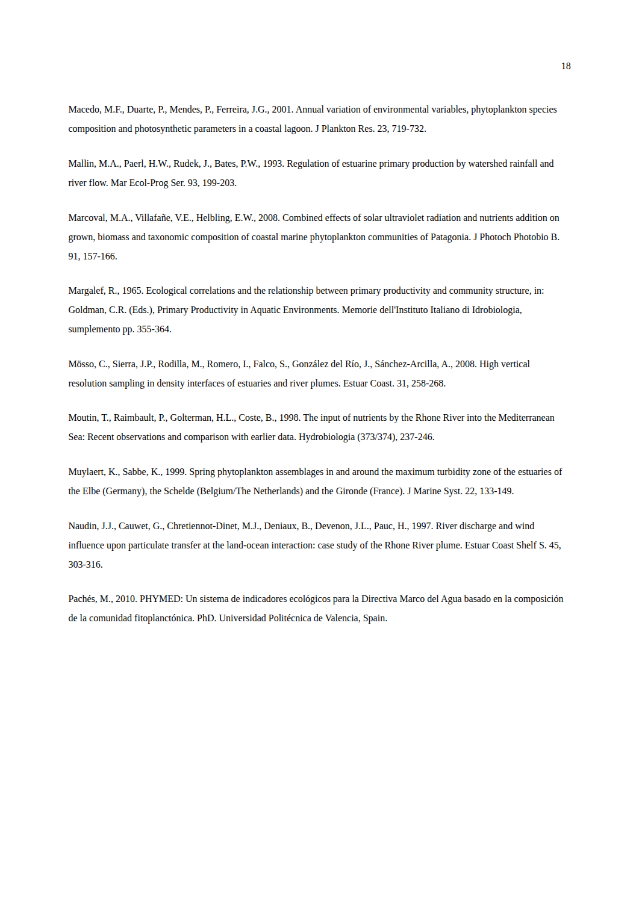18
Macedo, M.F., Duarte, P., Mendes, P., Ferreira, J.G., 2001. Annual variation of environmental variables, phytoplankton species composition and photosynthetic parameters in a coastal lagoon. J Plankton Res. 23, 719-732.
Mallin, M.A., Paerl, H.W., Rudek, J., Bates, P.W., 1993. Regulation of estuarine primary production by watershed rainfall and river flow. Mar Ecol-Prog Ser. 93, 199-203.
Marcoval, M.A., Villafañe, V.E., Helbling, E.W., 2008. Combined effects of solar ultraviolet radiation and nutrients addition on grown, biomass and taxonomic composition of coastal marine phytoplankton communities of Patagonia. J Photoch Photobio B. 91, 157-166.
Margalef, R., 1965. Ecological correlations and the relationship between primary productivity and community structure, in: Goldman, C.R. (Eds.), Primary Productivity in Aquatic Environments. Memorie dell'Instituto Italiano di Idrobiologia, sumplemento pp. 355-364.
Mösso, C., Sierra, J.P., Rodilla, M., Romero, I., Falco, S., González del Río, J., Sánchez-Arcilla, A., 2008. High vertical resolution sampling in density interfaces of estuaries and river plumes. Estuar Coast. 31, 258-268.
Moutin, T., Raimbault, P., Golterman, H.L., Coste, B., 1998. The input of nutrients by the Rhone River into the Mediterranean Sea: Recent observations and comparison with earlier data. Hydrobiologia (373/374), 237-246.
Muylaert, K., Sabbe, K., 1999. Spring phytoplankton assemblages in and around the maximum turbidity zone of the estuaries of the Elbe (Germany), the Schelde (Belgium/The Netherlands) and the Gironde (France). J Marine Syst. 22, 133-149.
Naudin, J.J., Cauwet, G., Chretiennot-Dinet, M.J., Deniaux, B., Devenon, J.L., Pauc, H., 1997. River discharge and wind influence upon particulate transfer at the land-ocean interaction: case study of the Rhone River plume. Estuar Coast Shelf S. 45, 303-316.
Pachés, M., 2010. PHYMED: Un sistema de indicadores ecológicos para la Directiva Marco del Agua basado en la composición de la comunidad fitoplanctónica. PhD. Universidad Politécnica de Valencia, Spain.